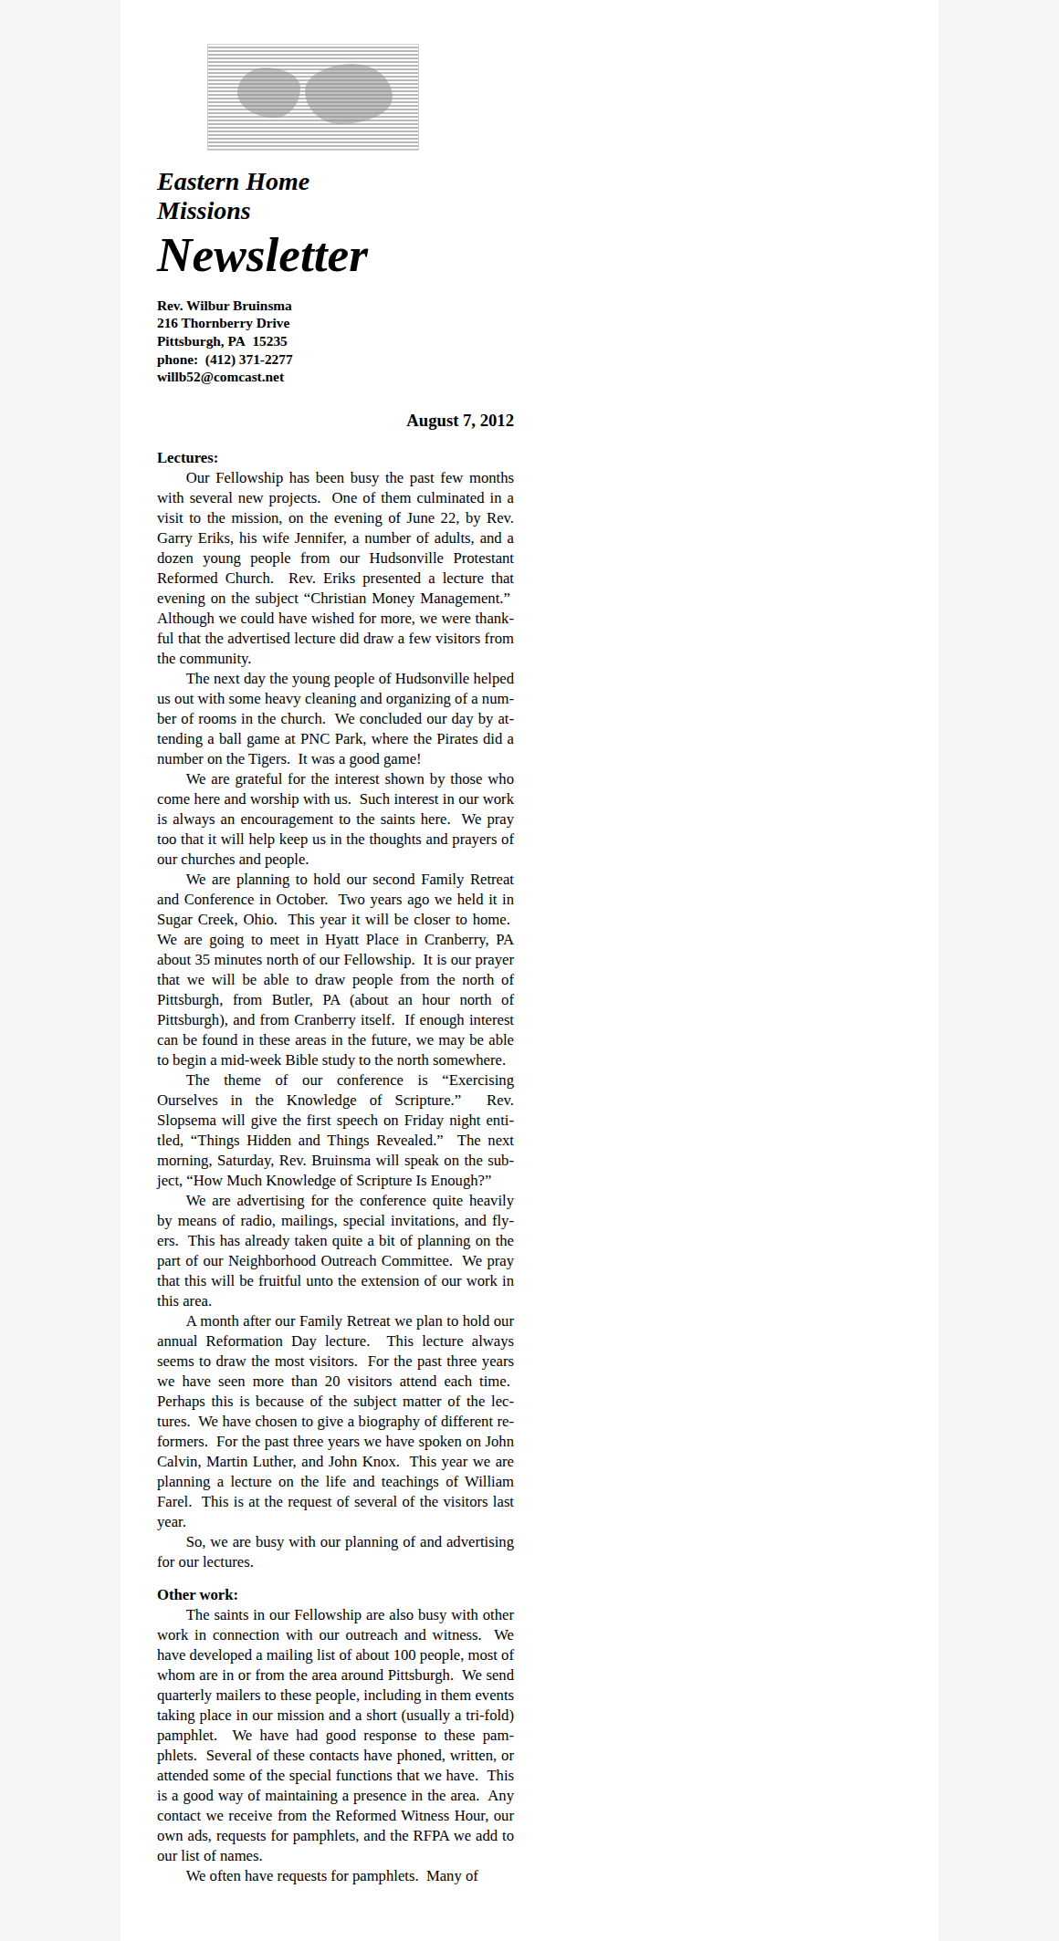Eastern Home
Missions
Newsletter
Rev. Wilbur Bruinsma
216 Thornberry Drive
Pittsburgh, PA 15235
phone: (412) 371-2277
willb52@comcast.net
August 7, 2012
Lectures:
Our Fellowship has been busy the past few months with several new projects. One of them culminated in a visit to the mission, on the evening of June 22, by Rev. Garry Eriks, his wife Jennifer, a number of adults, and a dozen young people from our Hudsonville Protestant Reformed Church. Rev. Eriks presented a lecture that evening on the subject “Christian Money Management.” Although we could have wished for more, we were thankful that the advertised lecture did draw a few visitors from the community.
The next day the young people of Hudsonville helped us out with some heavy cleaning and organizing of a number of rooms in the church. We concluded our day by attending a ball game at PNC Park, where the Pirates did a number on the Tigers. It was a good game!
We are grateful for the interest shown by those who come here and worship with us. Such interest in our work is always an encouragement to the saints here. We pray too that it will help keep us in the thoughts and prayers of our churches and people.
We are planning to hold our second Family Retreat and Conference in October. Two years ago we held it in Sugar Creek, Ohio. This year it will be closer to home. We are going to meet in Hyatt Place in Cranberry, PA about 35 minutes north of our Fellowship. It is our prayer that we will be able to draw people from the north of Pittsburgh, from Butler, PA (about an hour north of Pittsburgh), and from Cranberry itself. If enough interest can be found in these areas in the future, we may be able to begin a mid-week Bible study to the north somewhere.
The theme of our conference is “Exercising Ourselves in the Knowledge of Scripture.” Rev. Slopsema will give the first speech on Friday night entitled, “Things Hidden and Things Revealed.” The next morning, Saturday, Rev. Bruinsma will speak on the subject, “How Much Knowledge of Scripture Is Enough?”
We are advertising for the conference quite heavily by means of radio, mailings, special invitations, and flyers. This has already taken quite a bit of planning on the part of our Neighborhood Outreach Committee. We pray that this will be fruitful unto the extension of our work in this area.
A month after our Family Retreat we plan to hold our annual Reformation Day lecture. This lecture always seems to draw the most visitors. For the past three years we have seen more than 20 visitors attend each time. Perhaps this is because of the subject matter of the lectures. We have chosen to give a biography of different reformers. For the past three years we have spoken on John Calvin, Martin Luther, and John Knox. This year we are planning a lecture on the life and teachings of William Farel. This is at the request of several of the visitors last year.
So, we are busy with our planning of and advertising for our lectures.
Other work:
The saints in our Fellowship are also busy with other work in connection with our outreach and witness. We have developed a mailing list of about 100 people, most of whom are in or from the area around Pittsburgh. We send quarterly mailers to these people, including in them events taking place in our mission and a short (usually a tri-fold) pamphlet. We have had good response to these pamphlets. Several of these contacts have phoned, written, or attended some of the special functions that we have. This is a good way of maintaining a presence in the area. Any contact we receive from the Reformed Witness Hour, our own ads, requests for pamphlets, and the RFPA we add to our list of names.
We often have requests for pamphlets. Many of